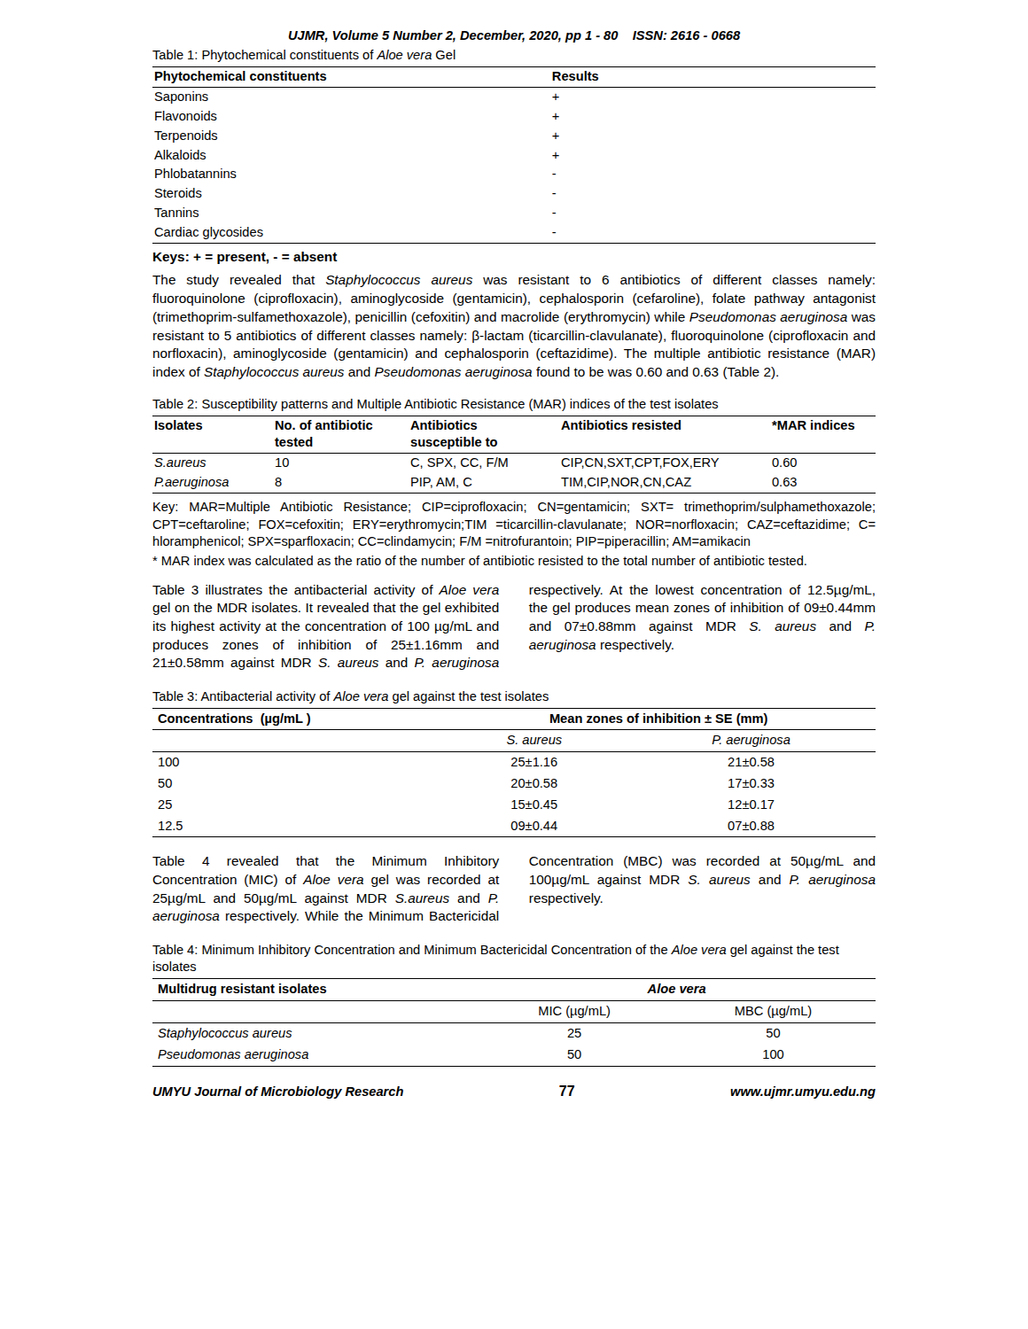UJMR, Volume 5 Number 2, December, 2020, pp 1 - 80 ISSN: 2616 - 0668
Table 1: Phytochemical constituents of Aloe vera Gel
| Phytochemical constituents | Results |
| --- | --- |
| Saponins | + |
| Flavonoids | + |
| Terpenoids | + |
| Alkaloids | + |
| Phlobatannins | - |
| Steroids | - |
| Tannins | - |
| Cardiac glycosides | - |
Keys: + = present, - = absent
The study revealed that Staphylococcus aureus was resistant to 6 antibiotics of different classes namely: fluoroquinolone (ciprofloxacin), aminoglycoside (gentamicin), cephalosporin (cefaroline), folate pathway antagonist (trimethoprim-sulfamethoxazole), penicillin (cefoxitin) and macrolide (erythromycin) while Pseudomonas aeruginosa was resistant to 5 antibiotics of different classes namely: β-lactam (ticarcillin-clavulanate), fluoroquinolone (ciprofloxacin and norfloxacin), aminoglycoside (gentamicin) and cephalosporin (ceftazidime). The multiple antibiotic resistance (MAR) index of Staphylococcus aureus and Pseudomonas aeruginosa found to be was 0.60 and 0.63 (Table 2).
Table 2: Susceptibility patterns and Multiple Antibiotic Resistance (MAR) indices of the test isolates
| Isolates | No. of antibiotic tested | Antibiotics susceptible to | Antibiotics resisted | *MAR indices |
| --- | --- | --- | --- | --- |
| S.aureus | 10 | C, SPX, CC, F/M | CIP,CN,SXT,CPT,FOX,ERY | 0.60 |
| P.aeruginosa | 8 | PIP, AM, C | TIM,CIP,NOR,CN,CAZ | 0.63 |
Key: MAR=Multiple Antibiotic Resistance; CIP=ciprofloxacin; CN=gentamicin; SXT= trimethoprim/sulphamethoxazole; CPT=ceftaroline; FOX=cefoxitin; ERY=erythromycin;TIM =ticarcillin-clavulanate; NOR=norfloxacin; CAZ=ceftazidime; C= hloramphenicol; SPX=sparfloxacin; CC=clindamycin; F/M =nitrofurantoin; PIP=piperacillin; AM=amikacin
* MAR index was calculated as the ratio of the number of antibiotic resisted to the total number of antibiotic tested.
Table 3 illustrates the antibacterial activity of Aloe vera gel on the MDR isolates. It revealed that the gel exhibited its highest activity at the concentration of 100 µg/mL and produces zones of inhibition of 25±1.16mm and 21±0.58mm against MDR S. aureus and P. aeruginosa respectively. At the lowest concentration of 12.5µg/mL, the gel produces mean zones of inhibition of 09±0.44mm and 07±0.88mm against MDR S. aureus and P. aeruginosa respectively.
Table 3: Antibacterial activity of Aloe vera gel against the test isolates
| Concentrations (µg/mL ) | Mean zones of inhibition ± SE (mm) |
| --- | --- |
| | S. aureus | P. aeruginosa |
| 100 | 25±1.16 | 21±0.58 |
| 50 | 20±0.58 | 17±0.33 |
| 25 | 15±0.45 | 12±0.17 |
| 12.5 | 09±0.44 | 07±0.88 |
Table 4 revealed that the Minimum Inhibitory Concentration (MIC) of Aloe vera gel was recorded at 25µg/mL and 50µg/mL against MDR S.aureus and P. aeruginosa respectively. While the Minimum Bactericidal Concentration (MBC) was recorded at 50µg/mL and 100µg/mL against MDR S. aureus and P. aeruginosa respectively.
Table 4: Minimum Inhibitory Concentration and Minimum Bactericidal Concentration of the Aloe vera gel against the test isolates
| Multidrug resistant isolates | Aloe vera |
| --- | --- |
| | MIC (µg/mL) | MBC (µg/mL) |
| Staphylococcus aureus | 25 | 50 |
| Pseudomonas aeruginosa | 50 | 100 |
UMYU Journal of Microbiology Research 77 www.ujmr.umyu.edu.ng